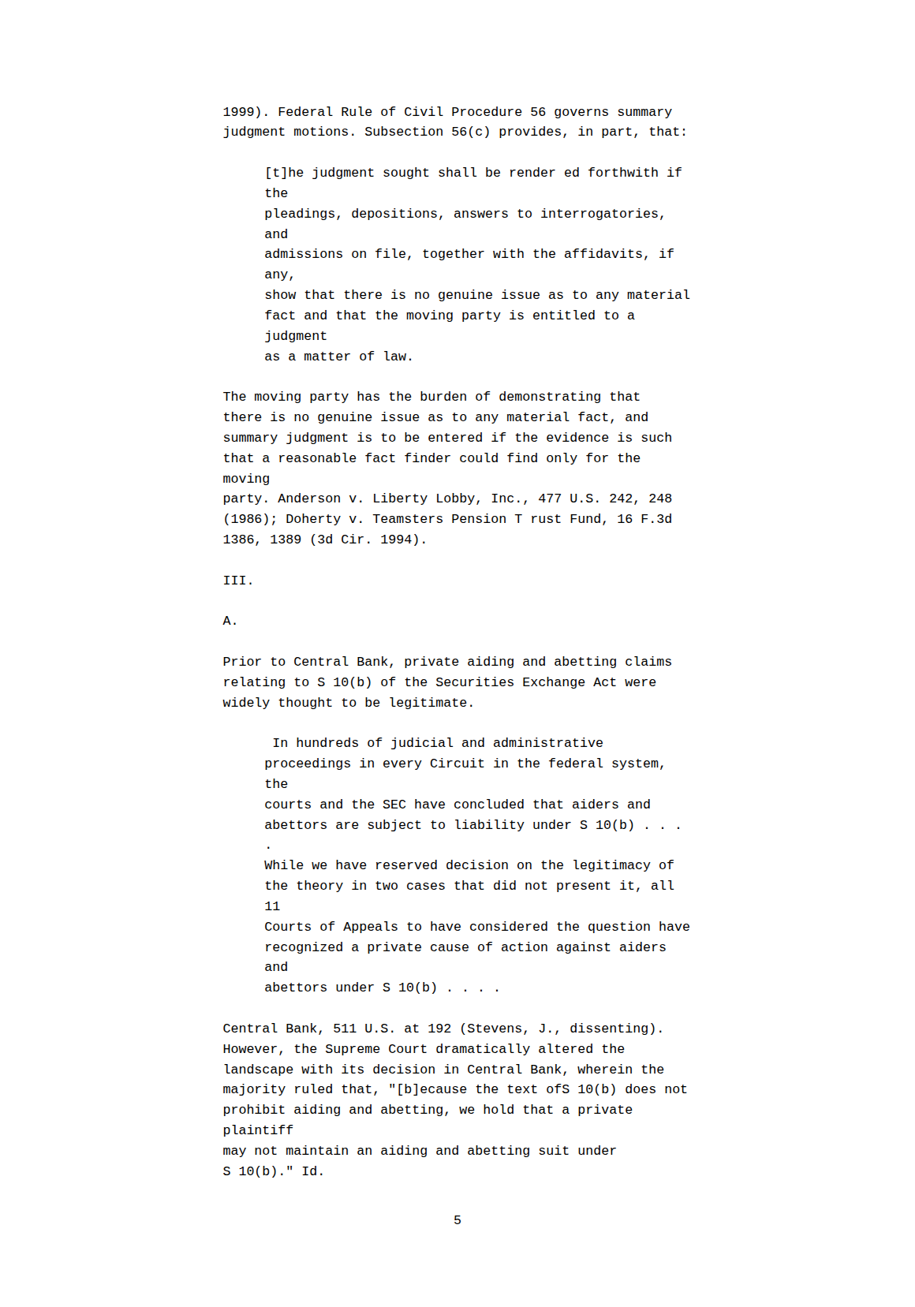1999). Federal Rule of Civil Procedure 56 governs summary judgment motions. Subsection 56(c) provides, in part, that:
[t]he judgment sought shall be render ed forthwith if the pleadings, depositions, answers to interrogatories, and admissions on file, together with the affidavits, if any, show that there is no genuine issue as to any material fact and that the moving party is entitled to a judgment as a matter of law.
The moving party has the burden of demonstrating that there is no genuine issue as to any material fact, and summary judgment is to be entered if the evidence is such that a reasonable fact finder could find only for the moving party. Anderson v. Liberty Lobby, Inc., 477 U.S. 242, 248 (1986); Doherty v. Teamsters Pension T rust Fund, 16 F.3d 1386, 1389 (3d Cir. 1994).
III.
A.
Prior to Central Bank, private aiding and abetting claims relating to S 10(b) of the Securities Exchange Act were widely thought to be legitimate.
In hundreds of judicial and administrative proceedings in every Circuit in the federal system, the courts and the SEC have concluded that aiders and abettors are subject to liability under S 10(b) . . . . While we have reserved decision on the legitimacy of the theory in two cases that did not present it, all 11 Courts of Appeals to have considered the question have recognized a private cause of action against aiders and abettors under S 10(b) . . . .
Central Bank, 511 U.S. at 192 (Stevens, J., dissenting). However, the Supreme Court dramatically altered the landscape with its decision in Central Bank, wherein the majority ruled that, "[b]ecause the text ofS 10(b) does not prohibit aiding and abetting, we hold that a private plaintiff may not maintain an aiding and abetting suit under S 10(b)." Id.
5